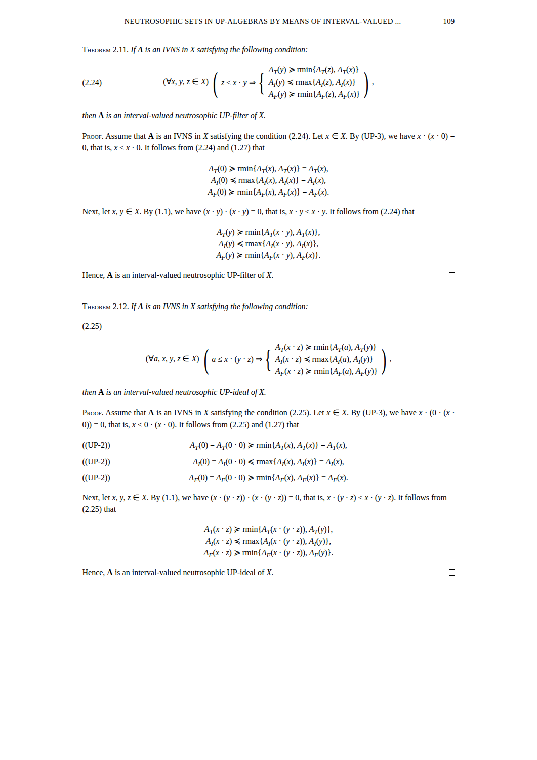NEUTROSOPHIC SETS IN UP-ALGEBRAS BY MEANS OF INTERVAL-VALUED ...109
Theorem 2.11. If A is an IVNS in X satisfying the following condition:
(2.24)
(∀x, y, z ∈ X) ( z ≤ x · y ⇒ {
AT(y) ≽ rmin{AT(z), AT(x)}
AI(y) ≼ rmax{AI(z), AI(x)}
AF(y) ≽ rmin{AF(z), AF(x)}
) ,
then A is an interval-valued neutrosophic UP-filter of X.
Proof. Assume that A is an IVNS in X satisfying the condition (2.24). Let x ∈ X. By (UP-3), we have x · (x · 0) = 0, that is, x ≤ x · 0. It follows from (2.24) and (1.27) that
AT(0) ≽ rmin{AT(x), AT(x)} = AT(x),
AI(0) ≼ rmax{AI(x), AI(x)} = AI(x),
AF(0) ≽ rmin{AF(x), AF(x)} = AF(x).
Next, let x, y ∈ X. By (1.1), we have (x · y) · (x · y) = 0, that is, x · y ≤ x · y. It follows from (2.24) that
AT(y) ≽ rmin{AT(x · y), AT(x)},
AI(y) ≼ rmax{AI(x · y), AI(x)},
AF(y) ≽ rmin{AF(x · y), AF(x)}.
Hence, A is an interval-valued neutrosophic UP-filter of X.
Theorem 2.12. If A is an IVNS in X satisfying the following condition:
(2.25)
(∀a, x, y, z ∈ X) ( a ≤ x · (y · z) ⇒ {
AT(x · z) ≽ rmin{AT(a), AT(y)}
AI(x · z) ≼ rmax{AI(a), AI(y)}
AF(x · z) ≽ rmin{AF(a), AF(y)}
) ,
then A is an interval-valued neutrosophic UP-ideal of X.
Proof. Assume that A is an IVNS in X satisfying the condition (2.25). Let x ∈ X. By (UP-3), we have x · (0 · (x · 0)) = 0, that is, x ≤ 0 · (x · 0). It follows from (2.25) and (1.27) that
((UP-2))
AT(0) = AT(0 · 0) ≽ rmin{AT(x), AT(x)} = AT(x),
((UP-2))
AI(0) = AI(0 · 0) ≼ rmax{AI(x), AI(x)} = AI(x),
((UP-2))
AF(0) = AF(0 · 0) ≽ rmin{AF(x), AF(x)} = AF(x).
Next, let x, y, z ∈ X. By (1.1), we have (x · (y · z)) · (x · (y · z)) = 0, that is, x · (y · z) ≤ x · (y · z). It follows from (2.25) that
AT(x · z) ≽ rmin{AT(x · (y · z)), AT(y)},
AI(x · z) ≼ rmax{AI(x · (y · z)), AI(y)},
AF(x · z) ≽ rmin{AF(x · (y · z)), AF(y)}.
Hence, A is an interval-valued neutrosophic UP-ideal of X.